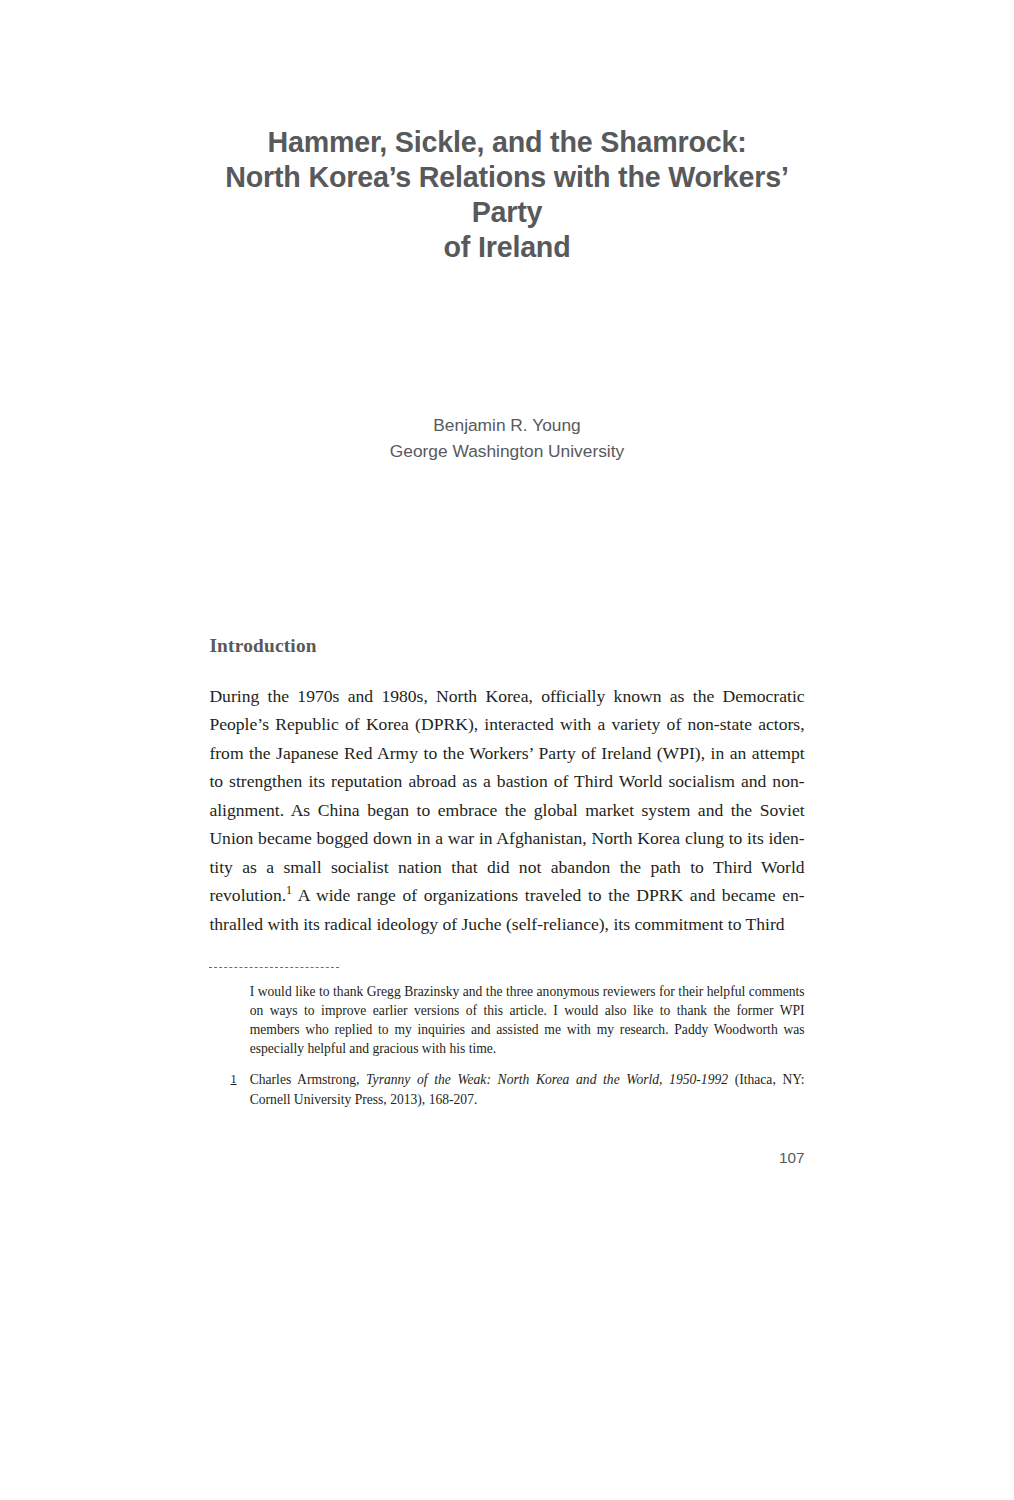Hammer, Sickle, and the Shamrock:
North Korea’s Relations with the Workers’ Party
of Ireland
Benjamin R. Young
George Washington University
Introduction
During the 1970s and 1980s, North Korea, officially known as the Democratic People’s Republic of Korea (DPRK), interacted with a variety of non-state actors, from the Japanese Red Army to the Workers’ Party of Ireland (WPI), in an attempt to strengthen its reputation abroad as a bastion of Third World socialism and non-alignment. As China began to embrace the global market system and the Soviet Union became bogged down in a war in Afghanistan, North Korea clung to its identity as a small socialist nation that did not abandon the path to Third World revolution.1 A wide range of organizations traveled to the DPRK and became enthralled with its radical ideology of Juche (self-reliance), its commitment to Third
I would like to thank Gregg Brazinsky and the three anonymous reviewers for their helpful comments on ways to improve earlier versions of this article. I would also like to thank the former WPI members who replied to my inquiries and assisted me with my research. Paddy Woodworth was especially helpful and gracious with his time.
1
Charles Armstrong, Tyranny of the Weak: North Korea and the World, 1950-1992 (Ithaca, NY: Cornell University Press, 2013), 168-207.
107